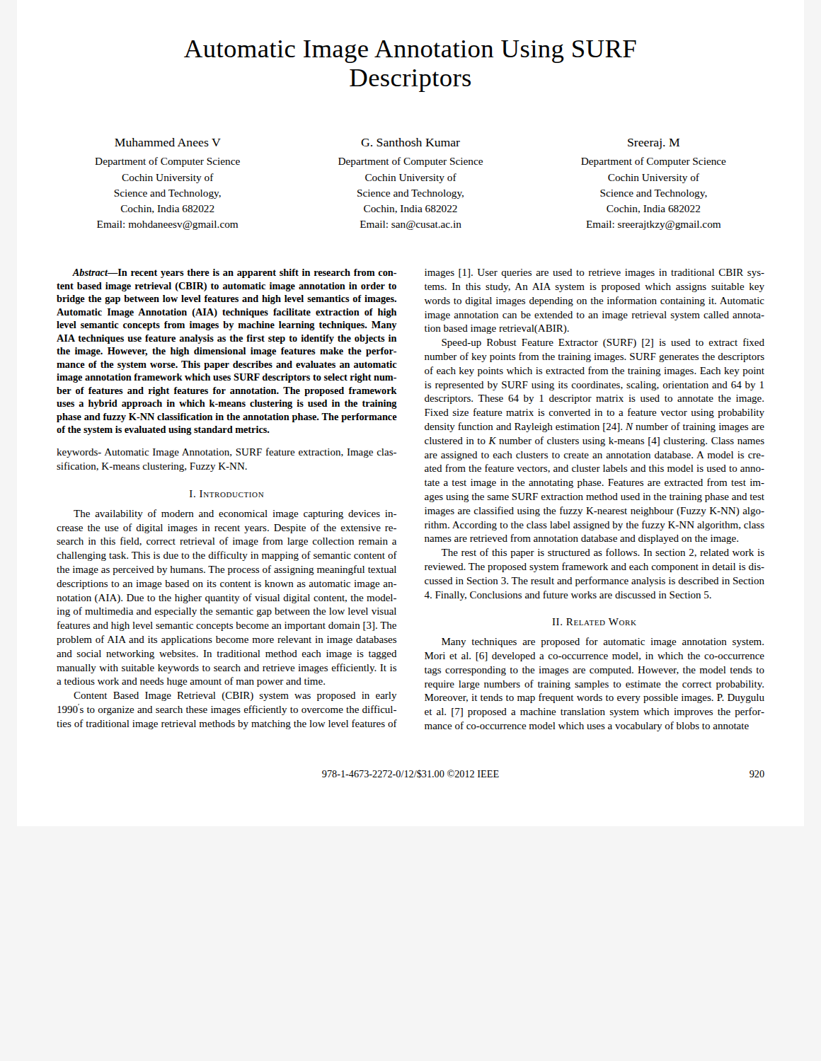Automatic Image Annotation Using SURF
Descriptors
Muhammed Anees V
Department of Computer Science
Cochin University of
Science and Technology,
Cochin, India 682022
Email: mohdaneesv@gmail.com
G. Santhosh Kumar
Department of Computer Science
Cochin University of
Science and Technology,
Cochin, India 682022
Email: san@cusat.ac.in
Sreeraj. M
Department of Computer Science
Cochin University of
Science and Technology,
Cochin, India 682022
Email: sreerajtkzy@gmail.com
Abstract—In recent years there is an apparent shift in research from content based image retrieval (CBIR) to automatic image annotation in order to bridge the gap between low level features and high level semantics of images. Automatic Image Annotation (AIA) techniques facilitate extraction of high level semantic concepts from images by machine learning techniques. Many AIA techniques use feature analysis as the first step to identify the objects in the image. However, the high dimensional image features make the performance of the system worse. This paper describes and evaluates an automatic image annotation framework which uses SURF descriptors to select right number of features and right features for annotation. The proposed framework uses a hybrid approach in which k-means clustering is used in the training phase and fuzzy K-NN classification in the annotation phase. The performance of the system is evaluated using standard metrics.
keywords- Automatic Image Annotation, SURF feature extraction, Image classification, K-means clustering, Fuzzy K-NN.
I. Introduction
The availability of modern and economical image capturing devices increase the use of digital images in recent years. Despite of the extensive research in this field, correct retrieval of image from large collection remain a challenging task. This is due to the difficulty in mapping of semantic content of the image as perceived by humans. The process of assigning meaningful textual descriptions to an image based on its content is known as automatic image annotation (AIA). Due to the higher quantity of visual digital content, the modeling of multimedia and especially the semantic gap between the low level visual features and high level semantic concepts become an important domain [3]. The problem of AIA and its applications become more relevant in image databases and social networking websites. In traditional method each image is tagged manually with suitable keywords to search and retrieve images efficiently. It is a tedious work and needs huge amount of man power and time.
Content Based Image Retrieval (CBIR) system was proposed in early 1990′s to organize and search these images efficiently to overcome the difficulties of traditional image retrieval methods by matching the low level features of images [1]. User queries are used to retrieve images in traditional CBIR systems. In this study, An AIA system is proposed which assigns suitable key words to digital images depending on the information containing it. Automatic image annotation can be extended to an image retrieval system called annotation based image retrieval(ABIR).
Speed-up Robust Feature Extractor (SURF) [2] is used to extract fixed number of key points from the training images. SURF generates the descriptors of each key points which is extracted from the training images. Each key point is represented by SURF using its coordinates, scaling, orientation and 64 by 1 descriptors. These 64 by 1 descriptor matrix is used to annotate the image. Fixed size feature matrix is converted in to a feature vector using probability density function and Rayleigh estimation [24]. N number of training images are clustered in to K number of clusters using k-means [4] clustering. Class names are assigned to each clusters to create an annotation database. A model is created from the feature vectors, and cluster labels and this model is used to annotate a test image in the annotating phase. Features are extracted from test images using the same SURF extraction method used in the training phase and test images are classified using the fuzzy K-nearest neighbour (Fuzzy K-NN) algorithm. According to the class label assigned by the fuzzy K-NN algorithm, class names are retrieved from annotation database and displayed on the image.
The rest of this paper is structured as follows. In section 2, related work is reviewed. The proposed system framework and each component in detail is discussed in Section 3. The result and performance analysis is described in Section 4. Finally, Conclusions and future works are discussed in Section 5.
II. Related Work
Many techniques are proposed for automatic image annotation system. Mori et al. [6] developed a co-occurrence model, in which the co-occurrence tags corresponding to the images are computed. However, the model tends to require large numbers of training samples to estimate the correct probability. Moreover, it tends to map frequent words to every possible images. P. Duygulu et al. [7] proposed a machine translation system which improves the performance of co-occurrence model which uses a vocabulary of blobs to annotate
978-1-4673-2272-0/12/$31.00 ©2012 IEEE 920